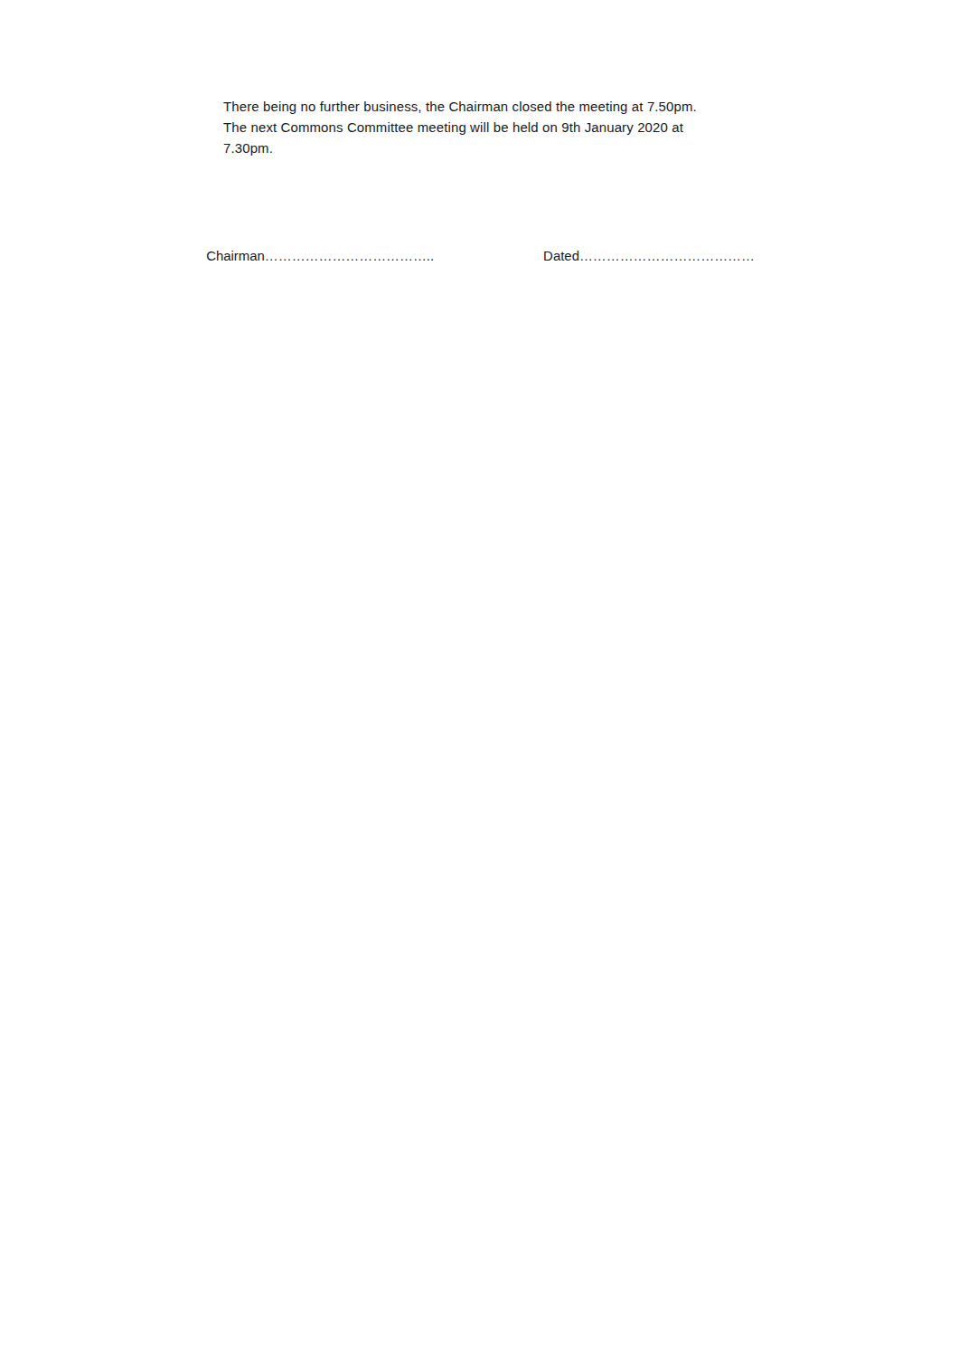There being no further business, the Chairman closed the meeting at 7.50pm. The next Commons Committee meeting will be held on 9th January 2020 at 7.30pm.
Chairman……………………………….. Dated…………………………………